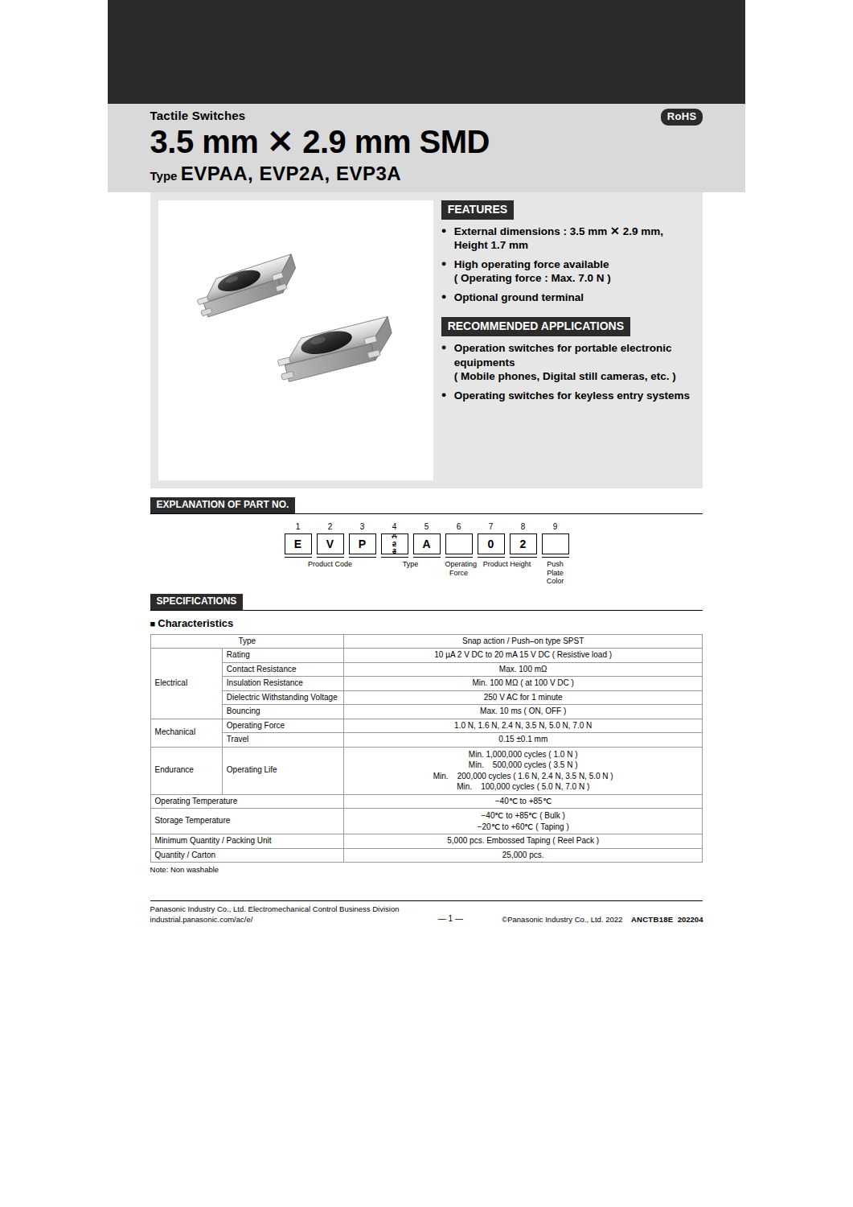RoHS
Tactile Switches
3.5 mm ✕ 2.9 mm SMD
Type EVPAA, EVP2A, EVP3A
FEATURES
External dimensions : 3.5 mm ✕ 2.9 mm,Height 1.7 mm
High operating force available( Operating force : Max. 7.0 N )
Optional ground terminal
RECOMMENDED APPLICATIONS
Operation switches for portable electronicequipments( Mobile phones, Digital still cameras, etc. )
Operating switches for keyless entry systems
EXPLANATION OF PART NO.
1
2
3
4
5
6
7
8
9
E
V
P
A 23
A
0
2
Product Code
Type
Operating
Force
Product Height
Push
Plate Color
SPECIFICATIONS
Characteristics
| Type | Snap action / Push–on type SPST |
| Electrical | Rating | 10 µA 2 V DC to 20 mA 15 V DC ( Resistive load ) |
| Contact Resistance | Max. 100 mΩ |
| Insulation Resistance | Min. 100 MΩ ( at 100 V DC ) |
| Dielectric Withstanding Voltage | 250 V AC for 1 minute |
| Bouncing | Max. 10 ms ( ON, OFF ) |
| Mechanical | Operating Force | 1.0 N, 1.6 N, 2.4 N, 3.5 N, 5.0 N, 7.0 N |
| Travel | 0.15 ±0.1 mm |
| Endurance | Operating Life | Min. 1,000,000 cycles ( 1.0 N ) Min. 500,000 cycles ( 3.5 N ) Min. 200,000 cycles ( 1.6 N, 2.4 N, 3.5 N, 5.0 N ) Min. 100,000 cycles ( 5.0 N, 7.0 N ) |
| Operating Temperature | −40℃ to +85℃ |
| Storage Temperature | −40℃ to +85℃ ( Bulk ) −20℃ to +60℃ ( Taping ) |
| Minimum Quantity / Packing Unit | 5,000 pcs. Embossed Taping ( Reel Pack ) |
| Quantity / Carton | 25,000 pcs. |
Note: Non washable
Panasonic Industry Co., Ltd. Electromechanical Control Business Division
industrial.panasonic.com/ac/e/
— 1 —
©Panasonic Industry Co., Ltd. 2022 ANCTB18E 202204